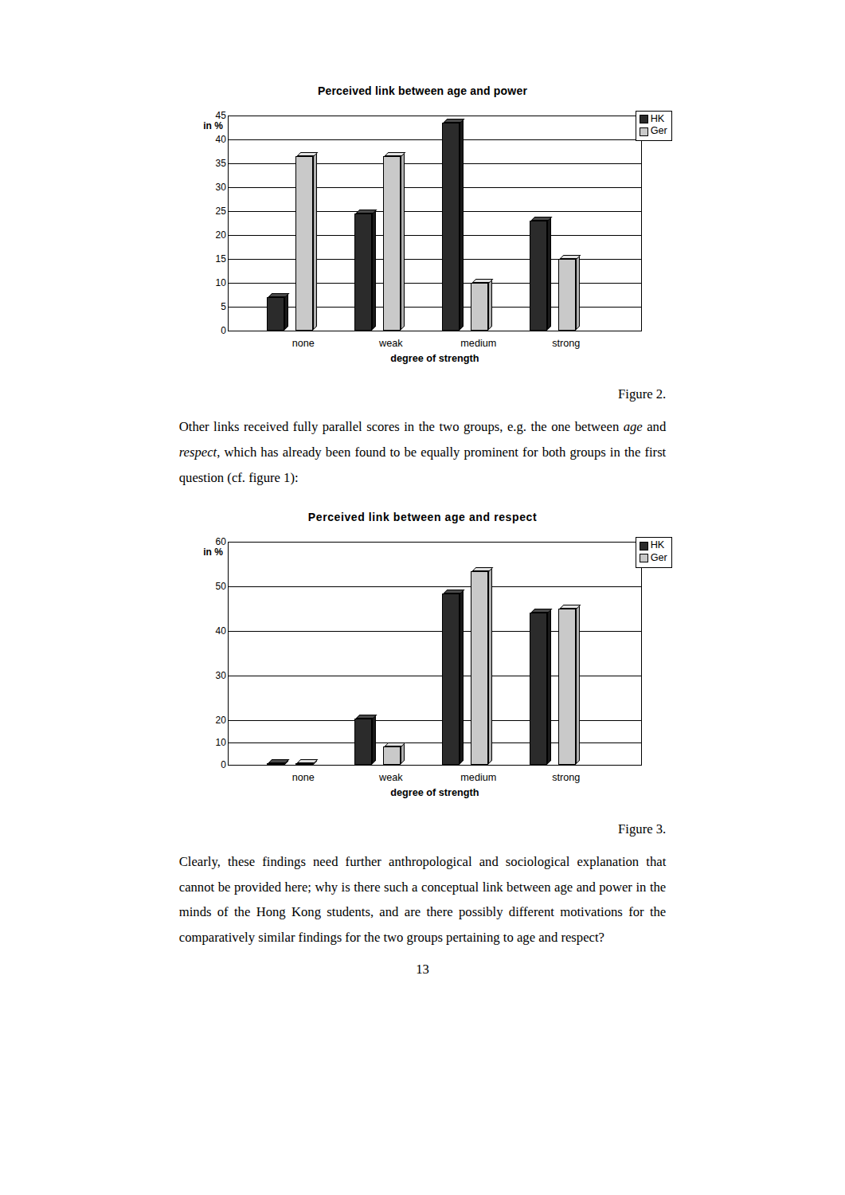Perceived link between age and power
in %
45 40 35 30 25 20 15 10 5 0
HK
Ger
none weak medium strong
degree of strength
Figure 2.
Other links received fully parallel scores in the two groups, e.g. the one between age and respect, which has already been found to be equally prominent for both groups in the first question (cf. figure 1):
Perceived link between age and respect
in %
60 50 40 30 20 10 0
HK
Ger
none weak medium strong
degree of strength
Figure 3.
Clearly, these findings need further anthropological and sociological explanation that cannot be provided here; why is there such a conceptual link between age and power in the minds of the Hong Kong students, and are there possibly different motivations for the comparatively similar findings for the two groups pertaining to age and respect?
13